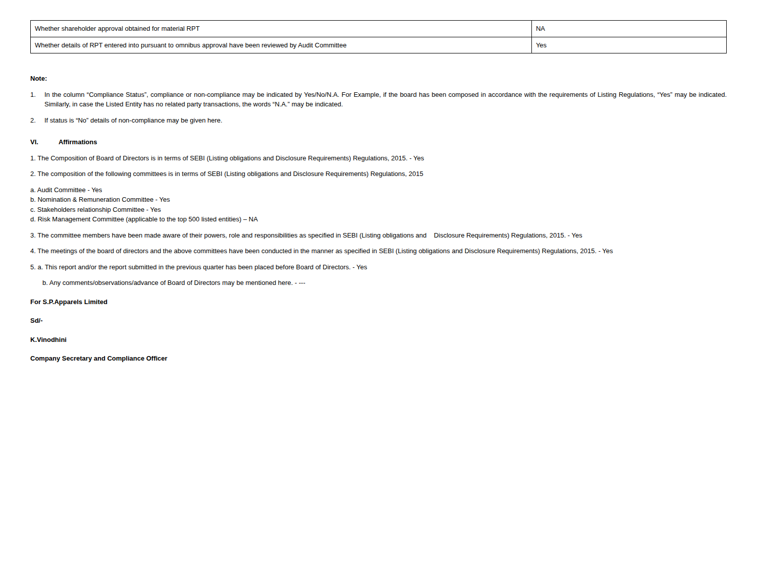| Whether shareholder approval obtained for material RPT | NA |
| Whether details of RPT entered into pursuant to omnibus approval have been reviewed by Audit Committee | Yes |
Note:
1.
In the column “Compliance Status”, compliance or non-compliance may be indicated by Yes/No/N.A. For Example, if the board has been composed in accordance with the requirements of Listing Regulations, “Yes” may be indicated. Similarly, in case the Listed Entity has no related party transactions, the words “N.A.” may be indicated.
2.
If status is “No” details of non-compliance may be given here.
VI. Affirmations
1. The Composition of Board of Directors is in terms of SEBI (Listing obligations and Disclosure Requirements) Regulations, 2015. - Yes
2. The composition of the following committees is in terms of SEBI (Listing obligations and Disclosure Requirements) Regulations, 2015
a. Audit Committee - Yes
b. Nomination & Remuneration Committee - Yes
c. Stakeholders relationship Committee - Yes
d. Risk Management Committee (applicable to the top 500 listed entities) – NA
3. The committee members have been made aware of their powers, role and responsibilities as specified in SEBI (Listing obligations and Disclosure Requirements) Regulations, 2015. - Yes
4. The meetings of the board of directors and the above committees have been conducted in the manner as specified in SEBI (Listing obligations and Disclosure Requirements) Regulations, 2015. - Yes
5. a. This report and/or the report submitted in the previous quarter has been placed before Board of Directors. - Yes
b. Any comments/observations/advance of Board of Directors may be mentioned here. - ---
For S.P.Apparels Limited
Sd/-
K.Vinodhini
Company Secretary and Compliance Officer